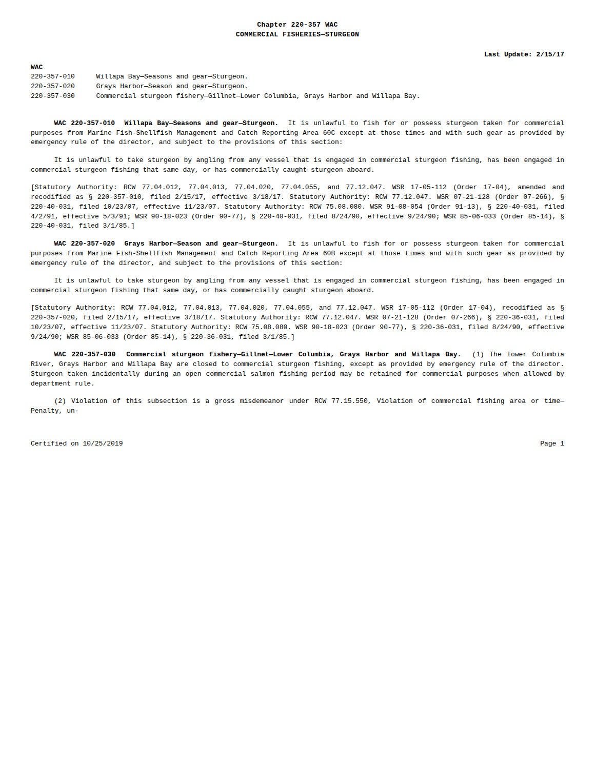Chapter 220-357 WAC
COMMERCIAL FISHERIES—STURGEON
Last Update: 2/15/17
WAC
| 220-357-010 | Willapa Bay—Seasons and gear—Sturgeon. |
| 220-357-020 | Grays Harbor—Season and gear—Sturgeon. |
| 220-357-030 | Commercial sturgeon fishery—Gillnet—Lower Columbia, Grays Harbor and Willapa Bay. |
WAC 220-357-010 Willapa Bay—Seasons and gear—Sturgeon. It is unlawful to fish for or possess sturgeon taken for commercial purposes from Marine Fish-Shellfish Management and Catch Reporting Area 60C except at those times and with such gear as provided by emergency rule of the director, and subject to the provisions of this section:
It is unlawful to take sturgeon by angling from any vessel that is engaged in commercial sturgeon fishing, has been engaged in commercial sturgeon fishing that same day, or has commercially caught sturgeon aboard.
[Statutory Authority: RCW 77.04.012, 77.04.013, 77.04.020, 77.04.055, and 77.12.047. WSR 17-05-112 (Order 17-04), amended and recodified as § 220-357-010, filed 2/15/17, effective 3/18/17. Statutory Authority: RCW 77.12.047. WSR 07-21-128 (Order 07-266), § 220-40-031, filed 10/23/07, effective 11/23/07. Statutory Authority: RCW 75.08.080. WSR 91-08-054 (Order 91-13), § 220-40-031, filed 4/2/91, effective 5/3/91; WSR 90-18-023 (Order 90-77), § 220-40-031, filed 8/24/90, effective 9/24/90; WSR 85-06-033 (Order 85-14), § 220-40-031, filed 3/1/85.]
WAC 220-357-020 Grays Harbor—Season and gear—Sturgeon. It is unlawful to fish for or possess sturgeon taken for commercial purposes from Marine Fish-Shellfish Management and Catch Reporting Area 60B except at those times and with such gear as provided by emergency rule of the director, and subject to the provisions of this section:
It is unlawful to take sturgeon by angling from any vessel that is engaged in commercial sturgeon fishing, has been engaged in commercial sturgeon fishing that same day, or has commercially caught sturgeon aboard.
[Statutory Authority: RCW 77.04.012, 77.04.013, 77.04.020, 77.04.055, and 77.12.047. WSR 17-05-112 (Order 17-04), recodified as § 220-357-020, filed 2/15/17, effective 3/18/17. Statutory Authority: RCW 77.12.047. WSR 07-21-128 (Order 07-266), § 220-36-031, filed 10/23/07, effective 11/23/07. Statutory Authority: RCW 75.08.080. WSR 90-18-023 (Order 90-77), § 220-36-031, filed 8/24/90, effective 9/24/90; WSR 85-06-033 (Order 85-14), § 220-36-031, filed 3/1/85.]
WAC 220-357-030 Commercial sturgeon fishery—Gillnet—Lower Columbia, Grays Harbor and Willapa Bay. (1) The lower Columbia River, Grays Harbor and Willapa Bay are closed to commercial sturgeon fishing, except as provided by emergency rule of the director. Sturgeon taken incidentally during an open commercial salmon fishing period may be retained for commercial purposes when allowed by department rule.
(2) Violation of this subsection is a gross misdemeanor under RCW 77.15.550, Violation of commercial fishing area or time—Penalty, un-
Certified on 10/25/2019 Page 1